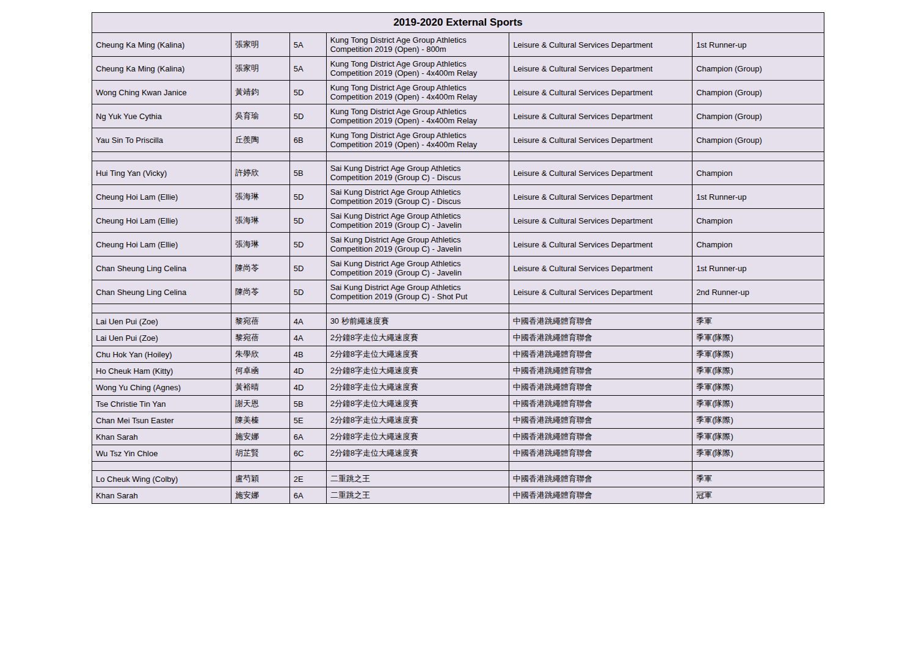2019-2020 External Sports
| Cheung Ka Ming (Kalina) | 張家明 | 5A | Kung Tong District Age Group Athletics Competition 2019 (Open) - 800m | Leisure & Cultural Services Department | 1st Runner-up |
| Cheung Ka Ming (Kalina) | 張家明 | 5A | Kung Tong District Age Group Athletics Competition 2019 (Open) - 4x400m Relay | Leisure & Cultural Services Department | Champion (Group) |
| Wong Ching Kwan Janice | 黃靖鈞 | 5D | Kung Tong District Age Group Athletics Competition 2019 (Open) - 4x400m Relay | Leisure & Cultural Services Department | Champion (Group) |
| Ng Yuk Yue Cythia | 吳育瑜 | 5D | Kung Tong District Age Group Athletics Competition 2019 (Open) - 4x400m Relay | Leisure & Cultural Services Department | Champion (Group) |
| Yau Sin To Priscilla | 丘羨陶 | 6B | Kung Tong District Age Group Athletics Competition 2019 (Open) - 4x400m Relay | Leisure & Cultural Services Department | Champion (Group) |
| Hui Ting Yan (Vicky) | 許婷欣 | 5B | Sai Kung District Age Group Athletics Competition 2019 (Group C) - Discus | Leisure & Cultural Services Department | Champion |
| Cheung Hoi Lam (Ellie) | 張海琳 | 5D | Sai Kung District Age Group Athletics Competition 2019 (Group C) - Discus | Leisure & Cultural Services Department | 1st Runner-up |
| Cheung Hoi Lam (Ellie) | 張海琳 | 5D | Sai Kung District Age Group Athletics Competition 2019 (Group C) - Javelin | Leisure & Cultural Services Department | Champion |
| Cheung Hoi Lam (Ellie) | 張海琳 | 5D | Sai Kung District Age Group Athletics Competition 2019 (Group C) - Javelin | Leisure & Cultural Services Department | Champion |
| Chan Sheung Ling Celina | 陳尚苓 | 5D | Sai Kung District Age Group Athletics Competition 2019 (Group C) - Javelin | Leisure & Cultural Services Department | 1st Runner-up |
| Chan Sheung Ling Celina | 陳尚苓 | 5D | Sai Kung District Age Group Athletics Competition 2019 (Group C) - Shot Put | Leisure & Cultural Services Department | 2nd Runner-up |
| Lai Uen Pui (Zoe) | 黎宛蓓 | 4A | 30 秒前繩速度賽 | 中國香港跳繩體育聯會 | 季軍 |
| Lai Uen Pui (Zoe) | 黎宛蓓 | 4A | 2分鐘8字走位大繩速度賽 | 中國香港跳繩體育聯會 | 季軍(隊際) |
| Chu Hok Yan (Hoiley) | 朱學欣 | 4B | 2分鐘8字走位大繩速度賽 | 中國香港跳繩體育聯會 | 季軍(隊際) |
| Ho Cheuk Ham (Kitty) | 何卓凾 | 4D | 2分鐘8字走位大繩速度賽 | 中國香港跳繩體育聯會 | 季軍(隊際) |
| Wong Yu Ching (Agnes) | 黃裕晴 | 4D | 2分鐘8字走位大繩速度賽 | 中國香港跳繩體育聯會 | 季軍(隊際) |
| Tse Christie Tin Yan | 謝天恩 | 5B | 2分鐘8字走位大繩速度賽 | 中國香港跳繩體育聯會 | 季軍(隊際) |
| Chan Mei Tsun Easter | 陳美榛 | 5E | 2分鐘8字走位大繩速度賽 | 中國香港跳繩體育聯會 | 季軍(隊際) |
| Khan Sarah | 施安娜 | 6A | 2分鐘8字走位大繩速度賽 | 中國香港跳繩體育聯會 | 季軍(隊際) |
| Wu Tsz Yin Chloe | 胡芷賢 | 6C | 2分鐘8字走位大繩速度賽 | 中國香港跳繩體育聯會 | 季軍(隊際) |
| Lo Cheuk Wing (Colby) | 盧芍穎 | 2E | 二重跳之王 | 中國香港跳繩體育聯會 | 季軍 |
| Khan Sarah | 施安娜 | 6A | 二重跳之王 | 中國香港跳繩體育聯會 | 冠軍 |